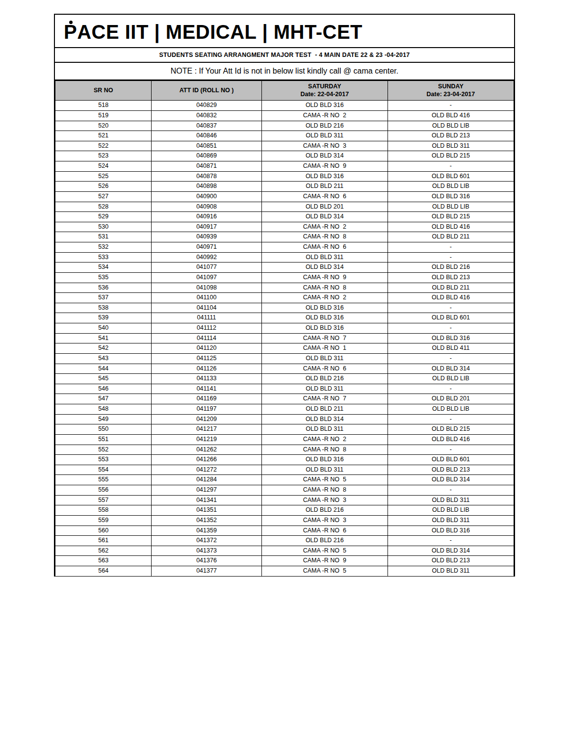PACE IIT | MEDICAL | MHT-CET
STUDENTS SEATING ARRANGMENT MAJOR TEST - 4 MAIN DATE 22 & 23 -04-2017
NOTE : If Your Att Id is not in below list kindly call @ cama center.
| SR NO | ATT ID (ROLL NO ) | SATURDAY Date: 22-04-2017 | SUNDAY Date: 23-04-2017 |
| --- | --- | --- | --- |
| 518 | 040829 | OLD BLD 316 | - |
| 519 | 040832 | CAMA -R NO 2 | OLD BLD 416 |
| 520 | 040837 | OLD BLD 216 | OLD BLD LIB |
| 521 | 040846 | OLD BLD 311 | OLD BLD 213 |
| 522 | 040851 | CAMA -R NO 3 | OLD BLD 311 |
| 523 | 040869 | OLD BLD 314 | OLD BLD 215 |
| 524 | 040871 | CAMA -R NO 9 | - |
| 525 | 040878 | OLD BLD 316 | OLD BLD 601 |
| 526 | 040898 | OLD BLD 211 | OLD BLD LIB |
| 527 | 040900 | CAMA -R NO 6 | OLD BLD 316 |
| 528 | 040908 | OLD BLD 201 | OLD BLD LIB |
| 529 | 040916 | OLD BLD 314 | OLD BLD 215 |
| 530 | 040917 | CAMA -R NO 2 | OLD BLD 416 |
| 531 | 040939 | CAMA -R NO 8 | OLD BLD 211 |
| 532 | 040971 | CAMA -R NO 6 | - |
| 533 | 040992 | OLD BLD 311 | - |
| 534 | 041077 | OLD BLD 314 | OLD BLD 216 |
| 535 | 041097 | CAMA -R NO 9 | OLD BLD 213 |
| 536 | 041098 | CAMA -R NO 8 | OLD BLD 211 |
| 537 | 041100 | CAMA -R NO 2 | OLD BLD 416 |
| 538 | 041104 | OLD BLD 316 | - |
| 539 | 041111 | OLD BLD 316 | OLD BLD 601 |
| 540 | 041112 | OLD BLD 316 | - |
| 541 | 041114 | CAMA -R NO 7 | OLD BLD 316 |
| 542 | 041120 | CAMA -R NO 1 | OLD BLD 411 |
| 543 | 041125 | OLD BLD 311 | - |
| 544 | 041126 | CAMA -R NO 6 | OLD BLD 314 |
| 545 | 041133 | OLD BLD 216 | OLD BLD LIB |
| 546 | 041141 | OLD BLD 311 | - |
| 547 | 041169 | CAMA -R NO 7 | OLD BLD 201 |
| 548 | 041197 | OLD BLD 211 | OLD BLD LIB |
| 549 | 041209 | OLD BLD 314 | - |
| 550 | 041217 | OLD BLD 311 | OLD BLD 215 |
| 551 | 041219 | CAMA -R NO 2 | OLD BLD 416 |
| 552 | 041262 | CAMA -R NO 8 | - |
| 553 | 041266 | OLD BLD 316 | OLD BLD 601 |
| 554 | 041272 | OLD BLD 311 | OLD BLD 213 |
| 555 | 041284 | CAMA -R NO 5 | OLD BLD 314 |
| 556 | 041297 | CAMA -R NO 8 | - |
| 557 | 041341 | CAMA -R NO 3 | OLD BLD 311 |
| 558 | 041351 | OLD BLD 216 | OLD BLD LIB |
| 559 | 041352 | CAMA -R NO 3 | OLD BLD 311 |
| 560 | 041359 | CAMA -R NO 6 | OLD BLD 316 |
| 561 | 041372 | OLD BLD 216 | - |
| 562 | 041373 | CAMA -R NO 5 | OLD BLD 314 |
| 563 | 041376 | CAMA -R NO 9 | OLD BLD 213 |
| 564 | 041377 | CAMA -R NO 5 | OLD BLD 311 |